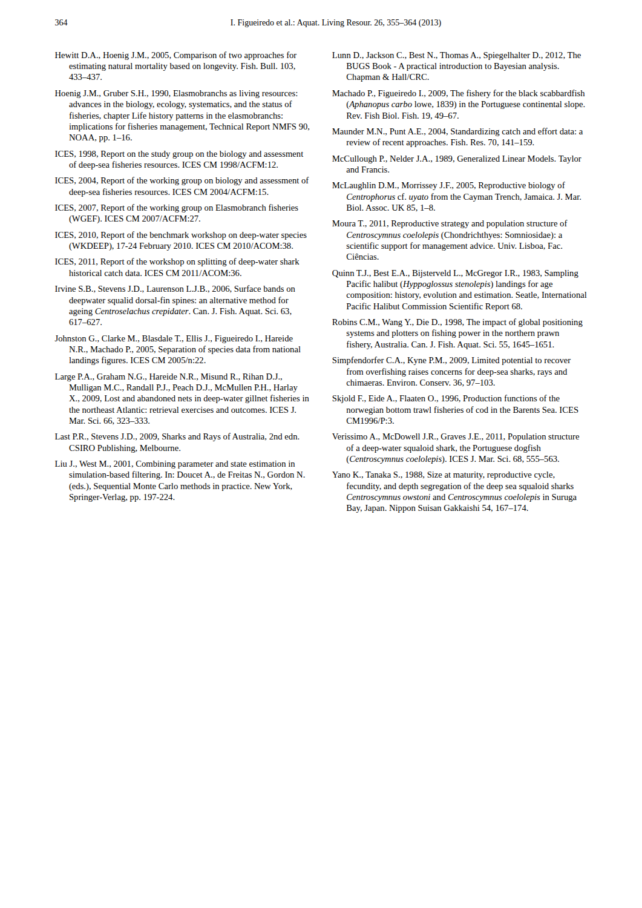364 I. Figueiredo et al.: Aquat. Living Resour. 26, 355–364 (2013)
Hewitt D.A., Hoenig J.M., 2005, Comparison of two approaches for estimating natural mortality based on longevity. Fish. Bull. 103, 433–437.
Hoenig J.M., Gruber S.H., 1990, Elasmobranchs as living resources: advances in the biology, ecology, systematics, and the status of fisheries, chapter Life history patterns in the elasmobranchs: implications for fisheries management, Technical Report NMFS 90, NOAA, pp. 1–16.
ICES, 1998, Report on the study group on the biology and assessment of deep-sea fisheries resources. ICES CM 1998/ACFM:12.
ICES, 2004, Report of the working group on biology and assessment of deep-sea fisheries resources. ICES CM 2004/ACFM:15.
ICES, 2007, Report of the working group on Elasmobranch fisheries (WGEF). ICES CM 2007/ACFM:27.
ICES, 2010, Report of the benchmark workshop on deep-water species (WKDEEP), 17-24 February 2010. ICES CM 2010/ACOM:38.
ICES, 2011, Report of the workshop on splitting of deep-water shark historical catch data. ICES CM 2011/ACOM:36.
Irvine S.B., Stevens J.D., Laurenson L.J.B., 2006, Surface bands on deepwater squalid dorsal-fin spines: an alternative method for ageing Centroselachus crepidater. Can. J. Fish. Aquat. Sci. 63, 617–627.
Johnston G., Clarke M., Blasdale T., Ellis J., Figueiredo I., Hareide N.R., Machado P., 2005, Separation of species data from national landings figures. ICES CM 2005/n:22.
Large P.A., Graham N.G., Hareide N.R., Misund R., Rihan D.J., Mulligan M.C., Randall P.J., Peach D.J., McMullen P.H., Harlay X., 2009, Lost and abandoned nets in deep-water gillnet fisheries in the northeast Atlantic: retrieval exercises and outcomes. ICES J. Mar. Sci. 66, 323–333.
Last P.R., Stevens J.D., 2009, Sharks and Rays of Australia, 2nd edn. CSIRO Publishing, Melbourne.
Liu J., West M., 2001, Combining parameter and state estimation in simulation-based filtering. In: Doucet A., de Freitas N., Gordon N. (eds.), Sequential Monte Carlo methods in practice. New York, Springer-Verlag, pp. 197-224.
Lunn D., Jackson C., Best N., Thomas A., Spiegelhalter D., 2012, The BUGS Book - A practical introduction to Bayesian analysis. Chapman & Hall/CRC.
Machado P., Figueiredo I., 2009, The fishery for the black scabbardfish (Aphanopus carbo lowe, 1839) in the Portuguese continental slope. Rev. Fish Biol. Fish. 19, 49–67.
Maunder M.N., Punt A.E., 2004, Standardizing catch and effort data: a review of recent approaches. Fish. Res. 70, 141–159.
McCullough P., Nelder J.A., 1989, Generalized Linear Models. Taylor and Francis.
McLaughlin D.M., Morrissey J.F., 2005, Reproductive biology of Centrophorus cf. uyato from the Cayman Trench, Jamaica. J. Mar. Biol. Assoc. UK 85, 1–8.
Moura T., 2011, Reproductive strategy and population structure of Centroscymnus coelolepis (Chondrichthyes: Somniosidae): a scientific support for management advice. Univ. Lisboa, Fac. Ciências.
Quinn T.J., Best E.A., Bijsterveld L., McGregor I.R., 1983, Sampling Pacific halibut (Hyppoglossus stenolepis) landings for age composition: history, evolution and estimation. Seatle, International Pacific Halibut Commission Scientific Report 68.
Robins C.M., Wang Y., Die D., 1998, The impact of global positioning systems and plotters on fishing power in the northern prawn fishery, Australia. Can. J. Fish. Aquat. Sci. 55, 1645–1651.
Simpfendorfer C.A., Kyne P.M., 2009, Limited potential to recover from overfishing raises concerns for deep-sea sharks, rays and chimaeras. Environ. Conserv. 36, 97–103.
Skjold F., Eide A., Flaaten O., 1996, Production functions of the norwegian bottom trawl fisheries of cod in the Barents Sea. ICES CM1996/P:3.
Verissimo A., McDowell J.R., Graves J.E., 2011, Population structure of a deep-water squaloid shark, the Portuguese dogfish (Centroscymnus coelolepis). ICES J. Mar. Sci. 68, 555–563.
Yano K., Tanaka S., 1988, Size at maturity, reproductive cycle, fecundity, and depth segregation of the deep sea squaloid sharks Centroscymnus owstoni and Centroscymnus coelolepis in Suruga Bay, Japan. Nippon Suisan Gakkaishi 54, 167–174.